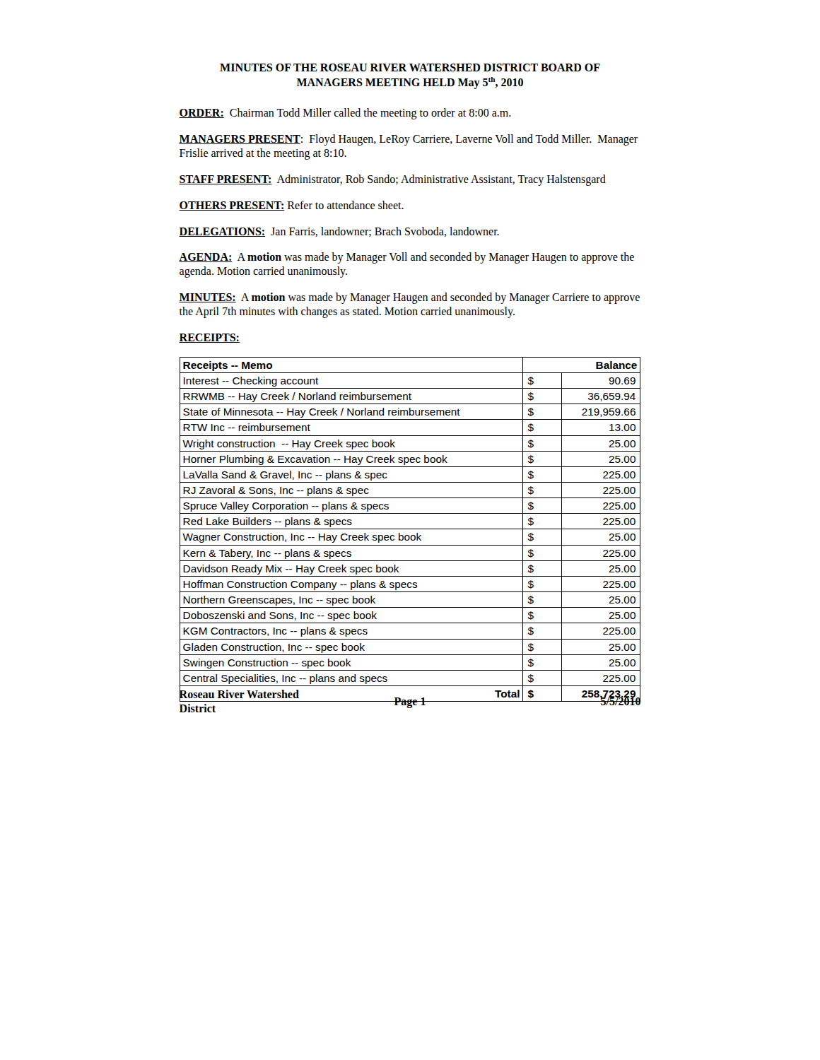MINUTES OF THE ROSEAU RIVER WATERSHED DISTRICT BOARD OF
MANAGERS MEETING HELD May 5th, 2010
ORDER: Chairman Todd Miller called the meeting to order at 8:00 a.m.
MANAGERS PRESENT: Floyd Haugen, LeRoy Carriere, Laverne Voll and Todd Miller. Manager Frislie arrived at the meeting at 8:10.
STAFF PRESENT: Administrator, Rob Sando; Administrative Assistant, Tracy Halstensgard
OTHERS PRESENT: Refer to attendance sheet.
DELEGATIONS: Jan Farris, landowner; Brach Svoboda, landowner.
AGENDA: A motion was made by Manager Voll and seconded by Manager Haugen to approve the agenda. Motion carried unanimously.
MINUTES: A motion was made by Manager Haugen and seconded by Manager Carriere to approve the April 7th minutes with changes as stated. Motion carried unanimously.
RECEIPTS:
| Receipts -- Memo | Balance |
| --- | --- |
| Interest -- Checking account | $ | 90.69 |
| RRWMB -- Hay Creek / Norland reimbursement | $ | 36,659.94 |
| State of Minnesota -- Hay Creek / Norland reimbursement | $ | 219,959.66 |
| RTW Inc -- reimbursement | $ | 13.00 |
| Wright construction -- Hay Creek spec book | $ | 25.00 |
| Horner Plumbing & Excavation -- Hay Creek spec book | $ | 25.00 |
| LaValla Sand & Gravel, Inc -- plans & spec | $ | 225.00 |
| RJ Zavoral & Sons, Inc -- plans & spec | $ | 225.00 |
| Spruce Valley Corporation -- plans & specs | $ | 225.00 |
| Red Lake Builders -- plans & specs | $ | 225.00 |
| Wagner Construction, Inc -- Hay Creek spec book | $ | 25.00 |
| Kern & Tabery, Inc -- plans & specs | $ | 225.00 |
| Davidson Ready Mix -- Hay Creek spec book | $ | 25.00 |
| Hoffman Construction Company -- plans & specs | $ | 225.00 |
| Northern Greenscapes, Inc -- spec book | $ | 25.00 |
| Doboszenski and Sons, Inc -- spec book | $ | 25.00 |
| KGM Contractors, Inc -- plans & specs | $ | 225.00 |
| Gladen Construction, Inc -- spec book | $ | 25.00 |
| Swingen Construction -- spec book | $ | 25.00 |
| Central Specialities, Inc -- plans and specs | $ | 225.00 |
| Total | $ | 258,723.29 |
| Roseau River Watershed District | Page 1 | 5/5/2010 |